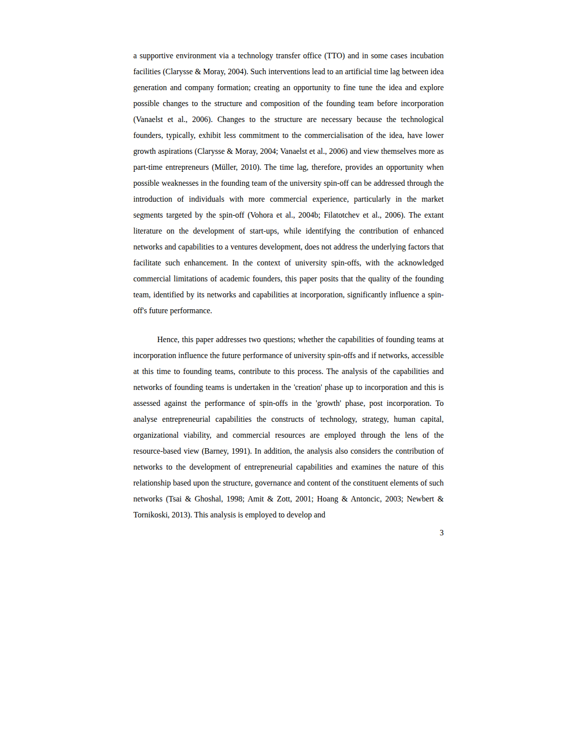a supportive environment via a technology transfer office (TTO) and in some cases incubation facilities (Clarysse & Moray, 2004). Such interventions lead to an artificial time lag between idea generation and company formation; creating an opportunity to fine tune the idea and explore possible changes to the structure and composition of the founding team before incorporation (Vanaelst et al., 2006). Changes to the structure are necessary because the technological founders, typically, exhibit less commitment to the commercialisation of the idea, have lower growth aspirations (Clarysse & Moray, 2004; Vanaelst et al., 2006) and view themselves more as part-time entrepreneurs (Müller, 2010). The time lag, therefore, provides an opportunity when possible weaknesses in the founding team of the university spin-off can be addressed through the introduction of individuals with more commercial experience, particularly in the market segments targeted by the spin-off (Vohora et al., 2004b; Filatotchev et al., 2006). The extant literature on the development of start-ups, while identifying the contribution of enhanced networks and capabilities to a ventures development, does not address the underlying factors that facilitate such enhancement. In the context of university spin-offs, with the acknowledged commercial limitations of academic founders, this paper posits that the quality of the founding team, identified by its networks and capabilities at incorporation, significantly influence a spin-off's future performance.
Hence, this paper addresses two questions; whether the capabilities of founding teams at incorporation influence the future performance of university spin-offs and if networks, accessible at this time to founding teams, contribute to this process. The analysis of the capabilities and networks of founding teams is undertaken in the 'creation' phase up to incorporation and this is assessed against the performance of spin-offs in the 'growth' phase, post incorporation. To analyse entrepreneurial capabilities the constructs of technology, strategy, human capital, organizational viability, and commercial resources are employed through the lens of the resource-based view (Barney, 1991). In addition, the analysis also considers the contribution of networks to the development of entrepreneurial capabilities and examines the nature of this relationship based upon the structure, governance and content of the constituent elements of such networks (Tsai & Ghoshal, 1998; Amit & Zott, 2001; Hoang & Antoncic, 2003; Newbert & Tornikoski, 2013). This analysis is employed to develop and
3